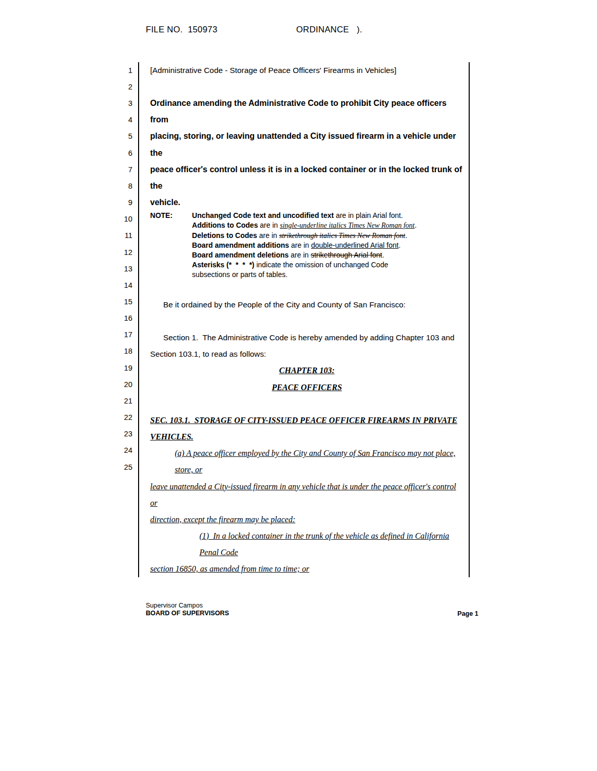FILE NO. 150973 ORDINANCE ).
1 2 3 4 5 6 7 8 9 10 11 12 13 14 15 16 17 18 19 20 21 22 23 24 25
[Administrative Code - Storage of Peace Officers' Firearms in Vehicles]
Ordinance amending the Administrative Code to prohibit City peace officers from
placing, storing, or leaving unattended a City issued firearm in a vehicle under the
peace officer's control unless it is in a locked container or in the locked trunk of the
vehicle.
NOTE:
Unchanged Code text and uncodified text are in plain Arial font.
Additions to Codes are in single-underline italics Times New Roman font.
Deletions to Codes are in strikethrough italics Times New Roman font.
Board amendment additions are in double-underlined Arial font.
Board amendment deletions are in strikethrough Arial font.
Asterisks (* * * *) indicate the omission of unchanged Code
subsections or parts of tables.
Be it ordained by the People of the City and County of San Francisco:
Section 1. The Administrative Code is hereby amended by adding Chapter 103 and
Section 103.1, to read as follows:
CHAPTER 103:
PEACE OFFICERS
SEC. 103.1. STORAGE OF CITY-ISSUED PEACE OFFICER FIREARMS IN PRIVATE
VEHICLES.
(a) A peace officer employed by the City and County of San Francisco may not place, store, or
leave unattended a City-issued firearm in any vehicle that is under the peace officer's control or
direction, except the firearm may be placed:
(1) In a locked container in the trunk of the vehicle as defined in California Penal Code
section 16850, as amended from time to time; or
Supervisor Campos
BOARD OF SUPERVISORS
Page 1